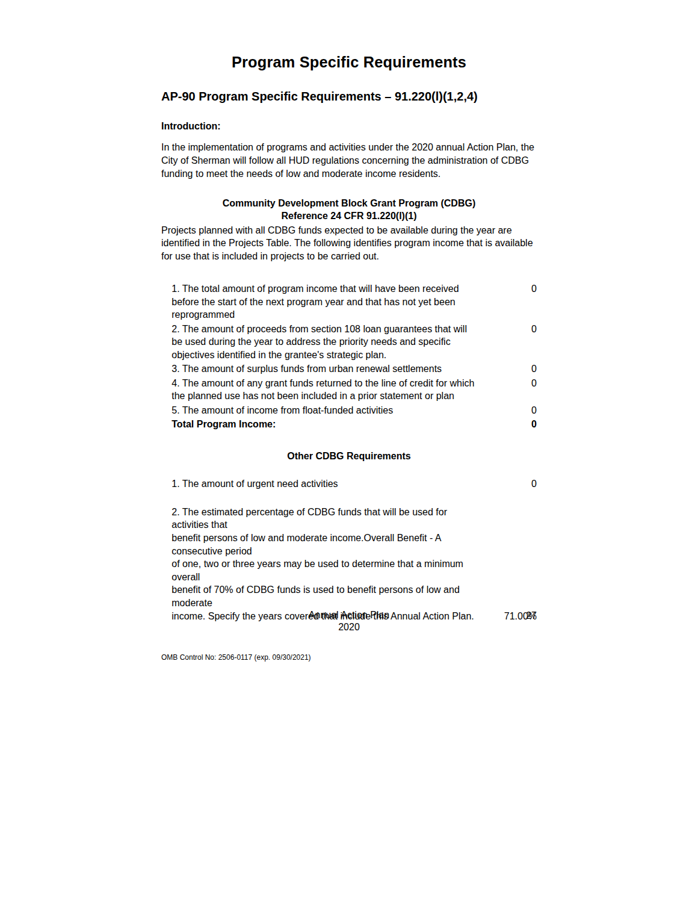Program Specific Requirements
AP-90 Program Specific Requirements – 91.220(l)(1,2,4)
Introduction:
In the implementation of programs and activities under the 2020 annual Action Plan, the City of Sherman will follow all HUD regulations concerning the administration of CDBG funding to meet the needs of low and moderate income residents.
Community Development Block Grant Program (CDBG) Reference 24 CFR 91.220(l)(1)
Projects planned with all CDBG funds expected to be available during the year are identified in the Projects Table. The following identifies program income that is available for use that is included in projects to be carried out.
| 1. The total amount of program income that will have been received before the start of the next program year and that has not yet been reprogrammed | 0 |
| 2. The amount of proceeds from section 108 loan guarantees that will be used during the year to address the priority needs and specific objectives identified in the grantee's strategic plan. | 0 |
| 3. The amount of surplus funds from urban renewal settlements | 0 |
| 4. The amount of any grant funds returned to the line of credit for which the planned use has not been included in a prior statement or plan | 0 |
| 5. The amount of income from float-funded activities | 0 |
| Total Program Income: | 0 |
Other CDBG Requirements
| 1. The amount of urgent need activities | 0 |
| 2. The estimated percentage of CDBG funds that will be used for activities that benefit persons of low and moderate income.Overall Benefit - A consecutive period of one, two or three years may be used to determine that a minimum overall benefit of 70% of CDBG funds is used to benefit persons of low and moderate income. Specify the years covered that include this Annual Action Plan. | 71.00% |
Annual Action Plan
2020
27
OMB Control No: 2506-0117 (exp. 09/30/2021)